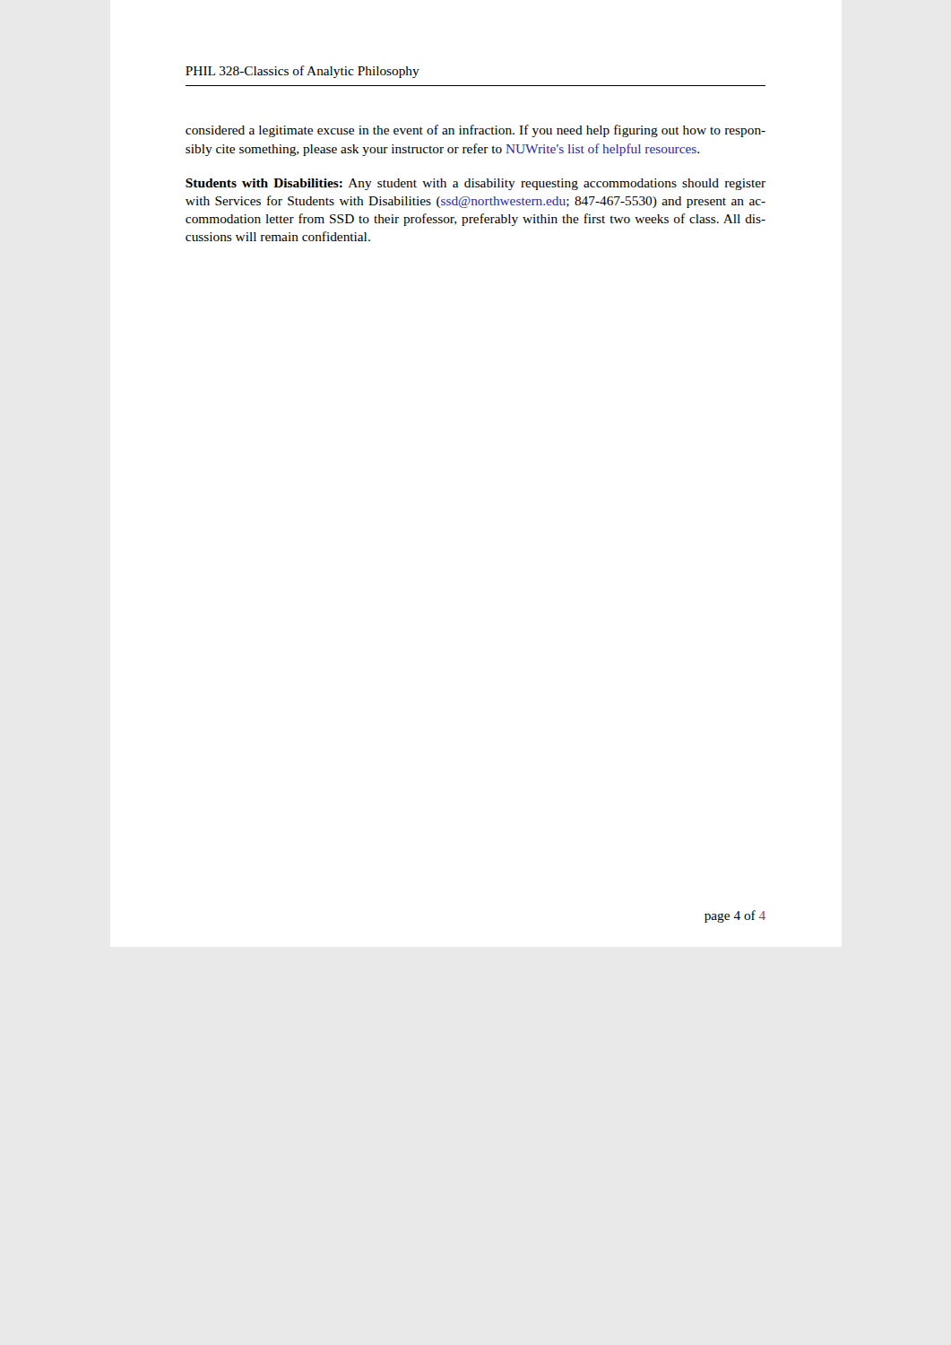PHIL 328-Classics of Analytic Philosophy
considered a legitimate excuse in the event of an infraction. If you need help figuring out how to responsibly cite something, please ask your instructor or refer to NUWrite's list of helpful resources.
Students with Disabilities: Any student with a disability requesting accommodations should register with Services for Students with Disabilities (ssd@northwestern.edu; 847-467-5530) and present an accommodation letter from SSD to their professor, preferably within the first two weeks of class. All discussions will remain confidential.
page 4 of 4